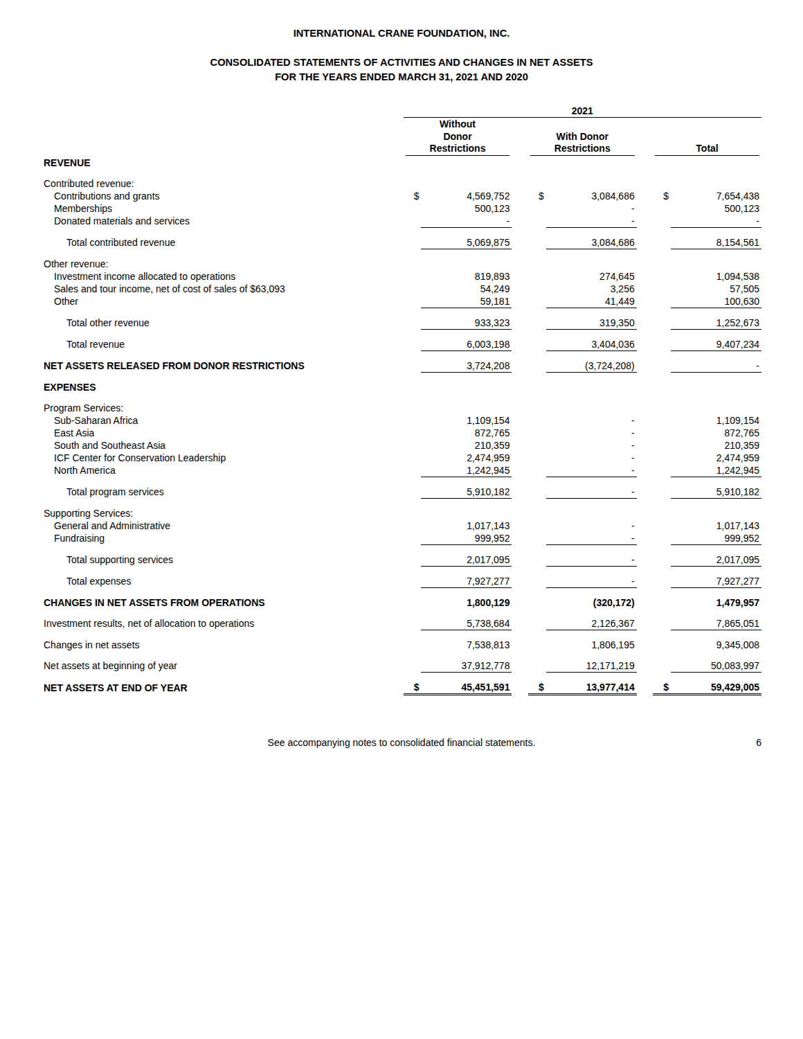INTERNATIONAL CRANE FOUNDATION, INC.
CONSOLIDATED STATEMENTS OF ACTIVITIES AND CHANGES IN NET ASSETS
FOR THE YEARS ENDED MARCH 31, 2021 AND 2020
| | | 2021 |
| | | Without Donor Restrictions | | With Donor Restrictions | | Total |
| REVENUE | |
| Contributed revenue: | |
| Contributions and grants | | $ | 4,569,752 | | $ | 3,084,686 | | $ | 7,654,438 |
| Memberships | | | 500,123 | | | - | | | 500,123 |
| Donated materials and services | | | - | | | - | | | - |
| Total contributed revenue | | | 5,069,875 | | | 3,084,686 | | | 8,154,561 |
| Other revenue: | |
| Investment income allocated to operations | | | 819,893 | | | 274,645 | | | 1,094,538 |
| Sales and tour income, net of cost of sales of $63,093 | | | 54,249 | | | 3,256 | | | 57,505 |
| Other | | | 59,181 | | | 41,449 | | | 100,630 |
| Total other revenue | | | 933,323 | | | 319,350 | | | 1,252,673 |
| Total revenue | | | 6,003,198 | | | 3,404,036 | | | 9,407,234 |
| NET ASSETS RELEASED FROM DONOR RESTRICTIONS | | | 3,724,208 | | | (3,724,208) | | | - |
| EXPENSES | |
| Program Services: | |
| Sub-Saharan Africa | | | 1,109,154 | | | - | | | 1,109,154 |
| East Asia | | | 872,765 | | | - | | | 872,765 |
| South and Southeast Asia | | | 210,359 | | | - | | | 210,359 |
| ICF Center for Conservation Leadership | | | 2,474,959 | | | - | | | 2,474,959 |
| North America | | | 1,242,945 | | | - | | | 1,242,945 |
| Total program services | | | 5,910,182 | | | - | | | 5,910,182 |
| Supporting Services: | |
| General and Administrative | | | 1,017,143 | | | - | | | 1,017,143 |
| Fundraising | | | 999,952 | | | - | | | 999,952 |
| Total supporting services | | | 2,017,095 | | | - | | | 2,017,095 |
| Total expenses | | | 7,927,277 | | | - | | | 7,927,277 |
| CHANGES IN NET ASSETS FROM OPERATIONS | | | 1,800,129 | | | (320,172) | | | 1,479,957 |
| Investment results, net of allocation to operations | | | 5,738,684 | | | 2,126,367 | | | 7,865,051 |
| Changes in net assets | | | 7,538,813 | | | 1,806,195 | | | 9,345,008 |
| Net assets at beginning of year | | | 37,912,778 | | | 12,171,219 | | | 50,083,997 |
| NET ASSETS AT END OF YEAR | | $ | 45,451,591 | | $ | 13,977,414 | | $ | 59,429,005 |
See accompanying notes to consolidated financial statements. 6